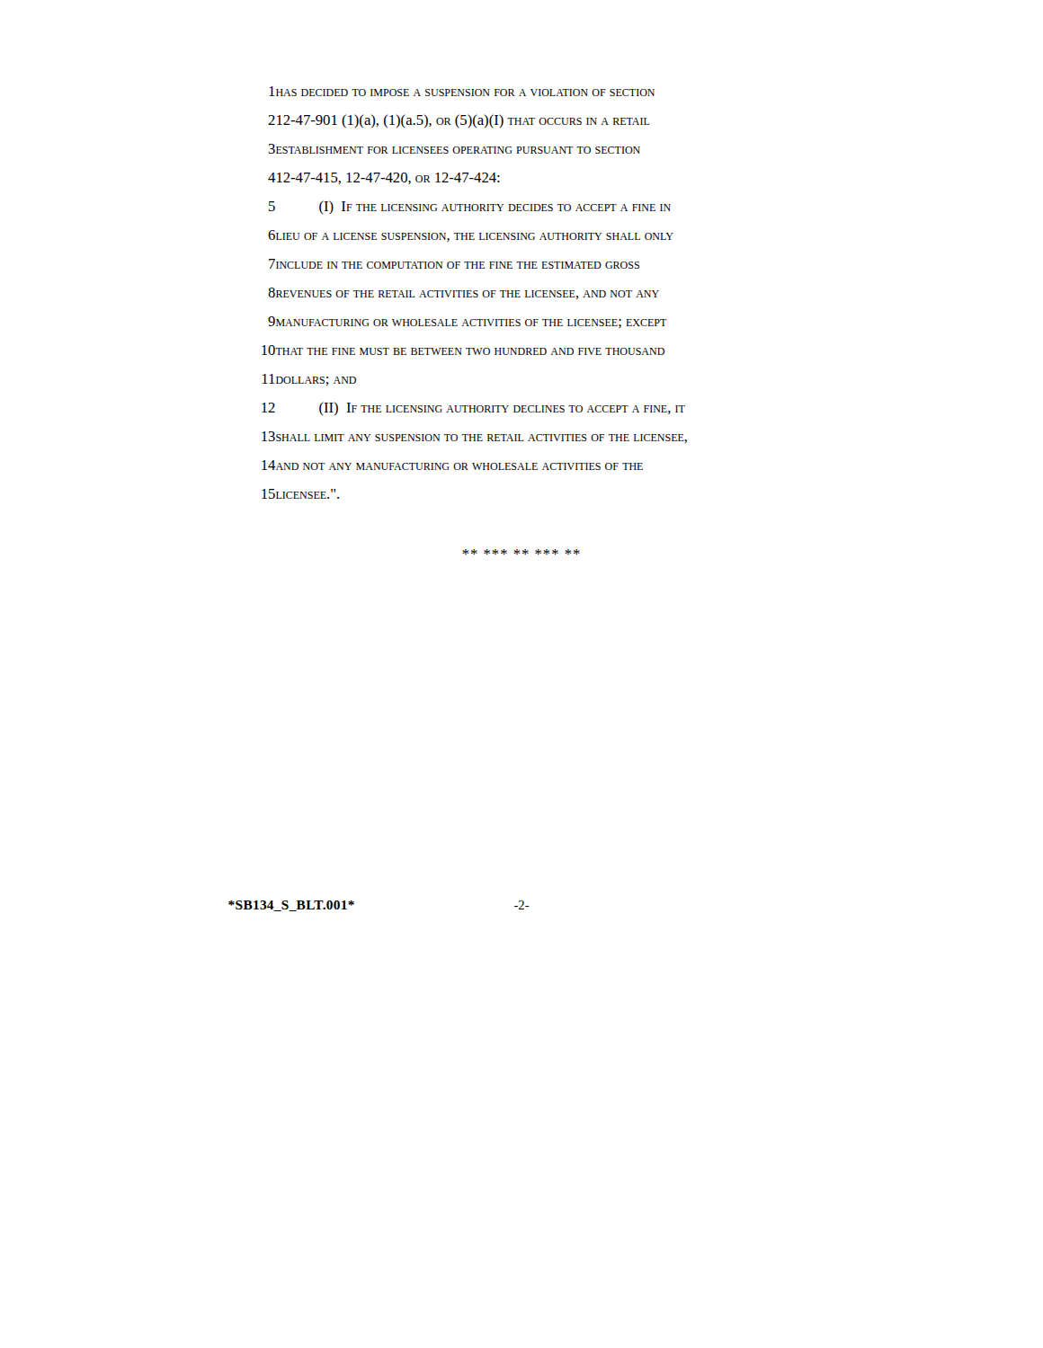| 1 | has decided to impose a suspension for a violation of section |
| 2 | 12-47-901 (1)(a), (1)(a.5), or (5)(a)(I) that occurs in a retail |
| 3 | establishment for licensees operating pursuant to section |
| 4 | 12-47-415, 12-47-420, or 12-47-424: |
| 5 | (I) If the licensing authority decides to accept a fine in |
| 6 | lieu of a license suspension, the licensing authority shall only |
| 7 | include in the computation of the fine the estimated gross |
| 8 | revenues of the retail activities of the licensee, and not any |
| 9 | manufacturing or wholesale activities of the licensee; except |
| 10 | that the fine must be between two hundred and five thousand |
| 11 | dollars; and |
| 12 | (II) If the licensing authority declines to accept a fine, it |
| 13 | shall limit any suspension to the retail activities of the licensee, |
| 14 | and not any manufacturing or wholesale activities of the |
| 15 | licensee. ". |
** *** ** *** **
*SB134_S_BLT.001* -2-